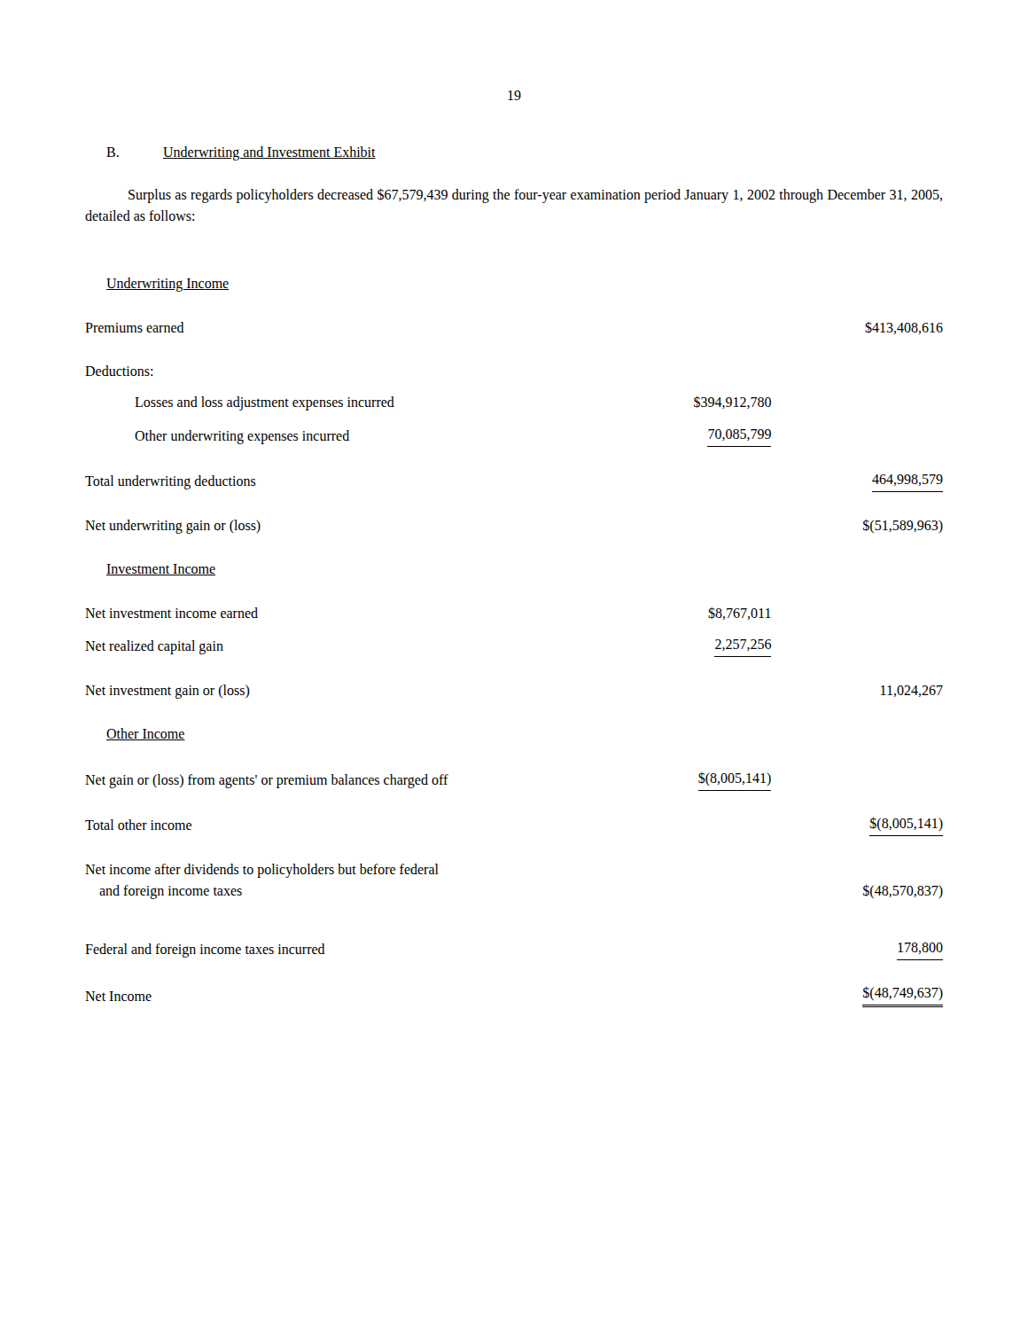19
B. Underwriting and Investment Exhibit
Surplus as regards policyholders decreased $67,579,439 during the four-year examination period January 1, 2002 through December 31, 2005, detailed as follows:
| Underwriting Income | | |
| Premiums earned | | $413,408,616 |
| Deductions: | | |
| Losses and loss adjustment expenses incurred | $394,912,780 | |
| Other underwriting expenses incurred | 70,085,799 | |
| Total underwriting deductions | | 464,998,579 |
| Net underwriting gain or (loss) | | $(51,589,963) |
| Investment Income | | |
| Net investment income earned | $8,767,011 | |
| Net realized capital gain | 2,257,256 | |
| Net investment gain or (loss) | | 11,024,267 |
| Other Income | | |
| Net gain or (loss) from agents' or premium balances charged off | $(8,005,141) | |
| Total other income | | $(8,005,141) |
| Net income after dividends to policyholders but before federal and foreign income taxes | | $(48,570,837) |
| Federal and foreign income taxes incurred | | 178,800 |
| Net Income | | $(48,749,637) |